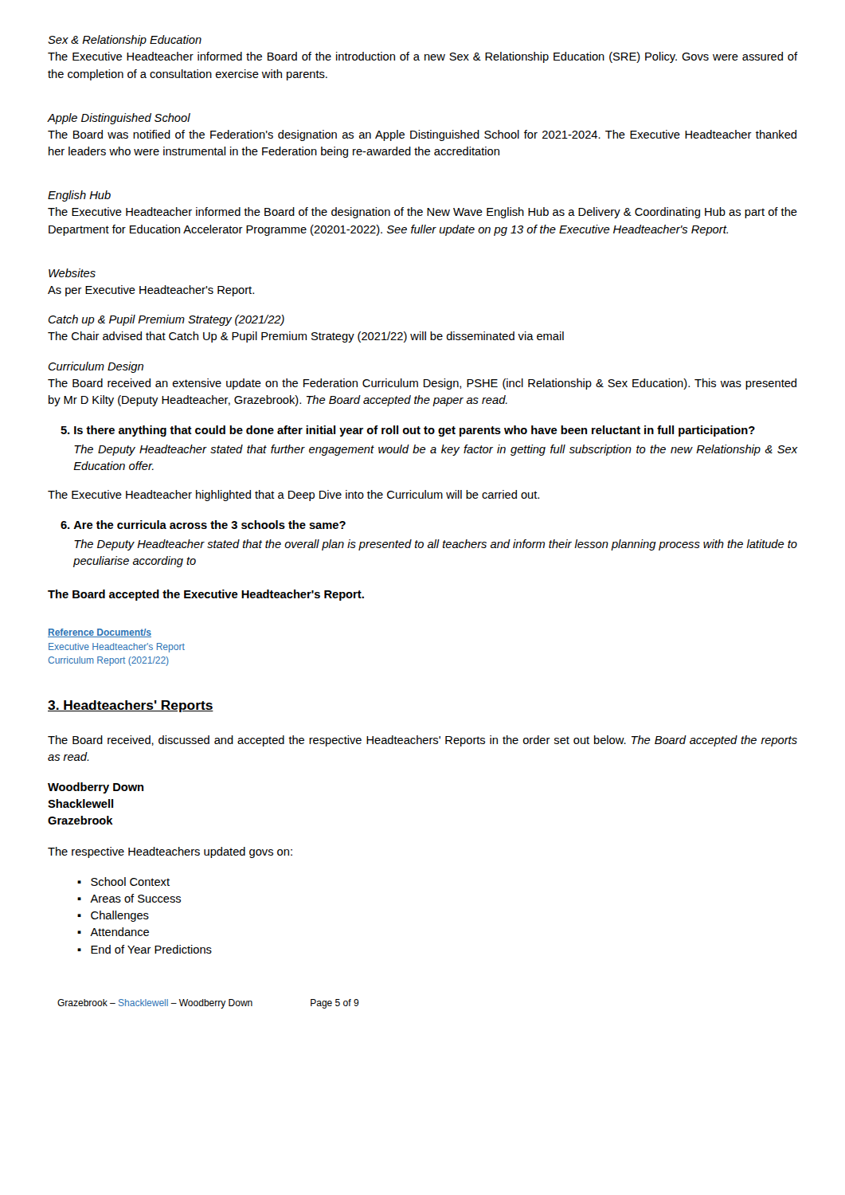Sex & Relationship Education
The Executive Headteacher informed the Board of the introduction of a new Sex & Relationship Education (SRE) Policy. Govs were assured of the completion of a consultation exercise with parents.
Apple Distinguished School
The Board was notified of the Federation's designation as an Apple Distinguished School for 2021-2024. The Executive Headteacher thanked her leaders who were instrumental in the Federation being re-awarded the accreditation
English Hub
The Executive Headteacher informed the Board of the designation of the New Wave English Hub as a Delivery & Coordinating Hub as part of the Department for Education Accelerator Programme (20201-2022). See fuller update on pg 13 of the Executive Headteacher's Report.
Websites
As per Executive Headteacher's Report.
Catch up & Pupil Premium Strategy (2021/22)
The Chair advised that Catch Up & Pupil Premium Strategy (2021/22) will be disseminated via email
Curriculum Design
The Board received an extensive update on the Federation Curriculum Design, PSHE (incl Relationship & Sex Education). This was presented by Mr D Kilty (Deputy Headteacher, Grazebrook). The Board accepted the paper as read.
Is there anything that could be done after initial year of roll out to get parents who have been reluctant in full participation?
The Deputy Headteacher stated that further engagement would be a key factor in getting full subscription to the new Relationship & Sex Education offer.
The Executive Headteacher highlighted that a Deep Dive into the Curriculum will be carried out.
Are the curricula across the 3 schools the same?
The Deputy Headteacher stated that the overall plan is presented to all teachers and inform their lesson planning process with the latitude to peculiarise according to
The Board accepted the Executive Headteacher's Report.
Reference Document/s
Executive Headteacher's Report
Curriculum Report (2021/22)
3. Headteachers' Reports
The Board received, discussed and accepted the respective Headteachers' Reports in the order set out below. The Board accepted the reports as read.
Woodberry Down
Shacklewell
Grazebrook
The respective Headteachers updated govs on:
School Context
Areas of Success
Challenges
Attendance
End of Year Predictions
Grazebrook – Shacklewell – Woodberry Down Page 5 of 9